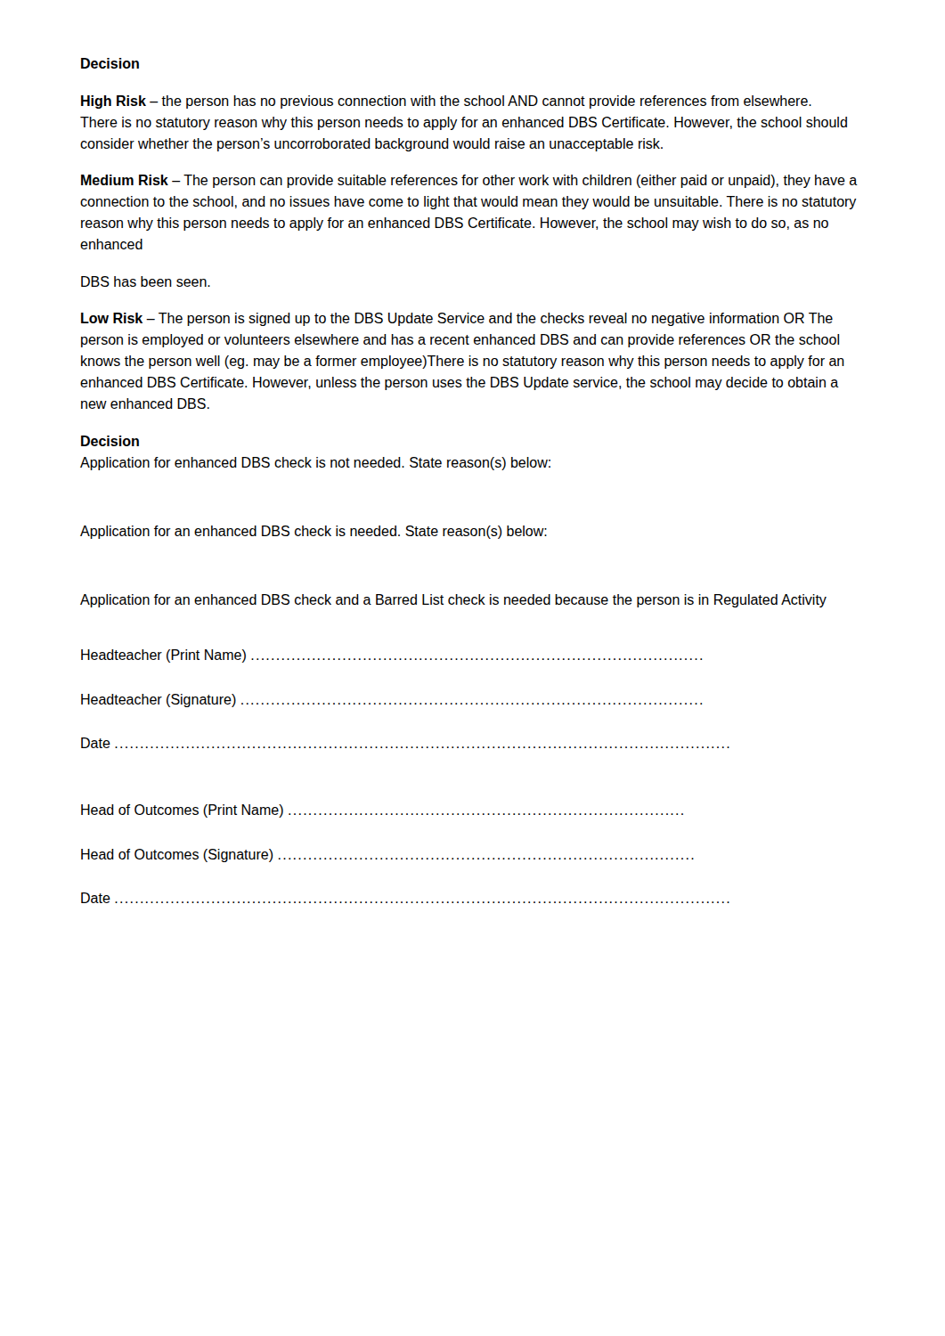Decision
High Risk – the person has no previous connection with the school AND cannot provide references from elsewhere.
There is no statutory reason why this person needs to apply for an enhanced DBS Certificate. However, the school should consider whether the person’s uncorroborated background would raise an unacceptable risk.
Medium Risk – The person can provide suitable references for other work with children (either paid or unpaid), they have a connection to the school, and no issues have come to light that would mean they would be unsuitable. There is no statutory reason why this person needs to apply for an enhanced DBS Certificate. However, the school may wish to do so, as no enhanced
DBS has been seen.
Low Risk – The person is signed up to the DBS Update Service and the checks reveal no negative information OR The person is employed or volunteers elsewhere and has a recent enhanced DBS and can provide references OR the school knows the person well (eg. may be a former employee)There is no statutory reason why this person needs to apply for an enhanced DBS Certificate. However, unless the person uses the DBS Update service, the school may decide to obtain a new enhanced DBS.
Decision
Application for enhanced DBS check is not needed. State reason(s) below:
Application for an enhanced DBS check is needed. State reason(s) below:
Application for an enhanced DBS check and a Barred List check is needed because the person is in Regulated Activity
Headteacher (Print Name) .........................................................................................
Headteacher (Signature) ...........................................................................................
Date .........................................................................................................................
Head of Outcomes (Print Name) ..............................................................................
Head of Outcomes (Signature) ..................................................................................
Date .........................................................................................................................